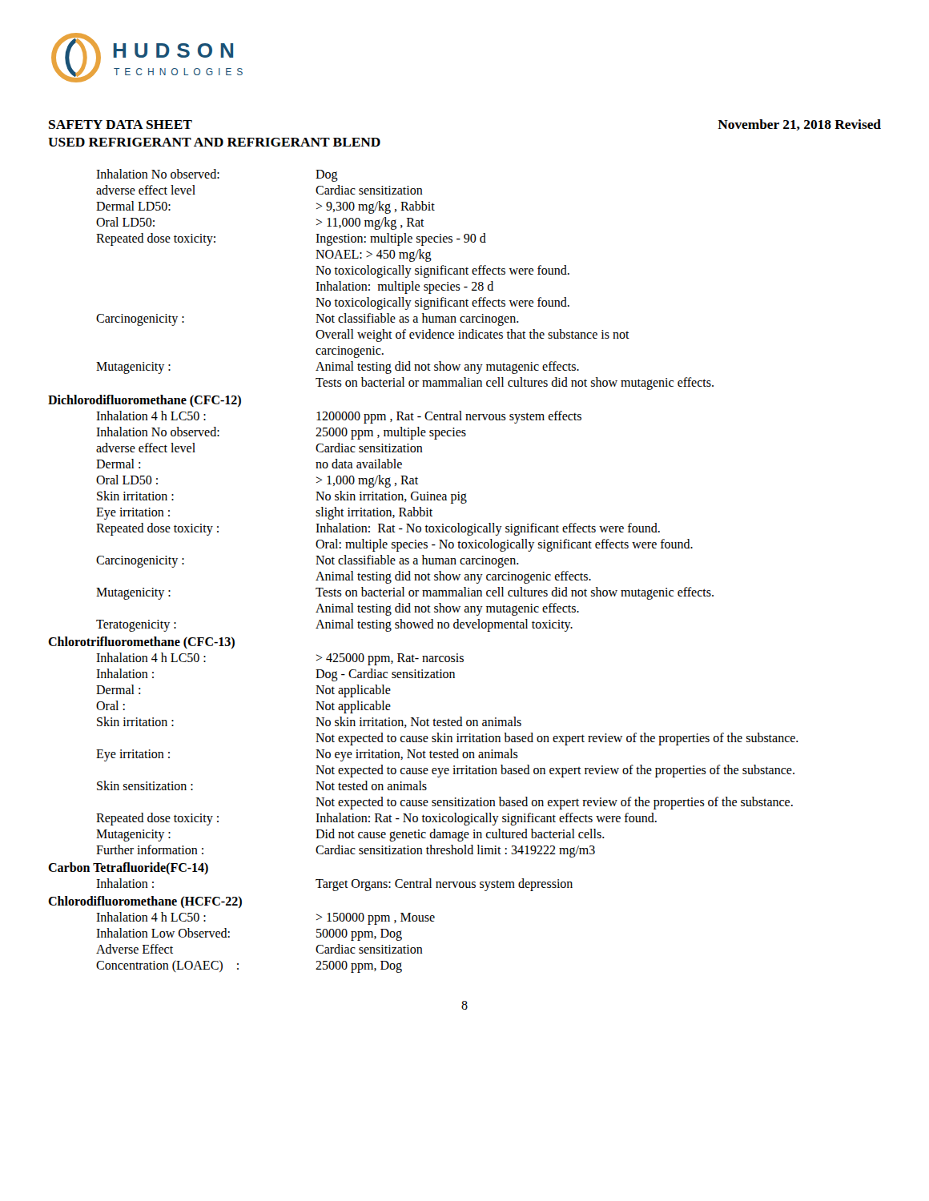HUDSON TECHNOLOGIES
SAFETY DATA SHEET
USED REFRIGERANT AND REFRIGERANT BLEND
November 21, 2018 Revised
| Inhalation No observed: | Dog |
| adverse effect level | Cardiac sensitization |
| Dermal LD50: | > 9,300 mg/kg , Rabbit |
| Oral LD50: | > 11,000 mg/kg , Rat |
| Repeated dose toxicity: | Ingestion: multiple species - 90 d |
| | NOAEL: > 450 mg/kg |
| | No toxicologically significant effects were found. |
| | Inhalation: multiple species - 28 d |
| | No toxicologically significant effects were found. |
| Carcinogenicity : | Not classifiable as a human carcinogen. |
| | Overall weight of evidence indicates that the substance is not |
| | carcinogenic. |
| Mutagenicity : | Animal testing did not show any mutagenic effects. |
| | Tests on bacterial or mammalian cell cultures did not show mutagenic effects. |
Dichlorodifluoromethane (CFC-12)
| Inhalation 4 h LC50 : | 1200000 ppm , Rat - Central nervous system effects |
| Inhalation No observed: | 25000 ppm , multiple species |
| adverse effect level | Cardiac sensitization |
| Dermal : | no data available |
| Oral LD50 : | > 1,000 mg/kg , Rat |
| Skin irritation : | No skin irritation, Guinea pig |
| Eye irritation : | slight irritation, Rabbit |
| Repeated dose toxicity : | Inhalation: Rat - No toxicologically significant effects were found. |
| | Oral: multiple species - No toxicologically significant effects were found. |
| Carcinogenicity : | Not classifiable as a human carcinogen. |
| | Animal testing did not show any carcinogenic effects. |
| Mutagenicity : | Tests on bacterial or mammalian cell cultures did not show mutagenic effects. |
| | Animal testing did not show any mutagenic effects. |
| Teratogenicity : | Animal testing showed no developmental toxicity. |
Chlorotrifluoromethane (CFC-13)
| Inhalation 4 h LC50 : | > 425000 ppm, Rat- narcosis |
| Inhalation : | Dog - Cardiac sensitization |
| Dermal : | Not applicable |
| Oral : | Not applicable |
| Skin irritation : | No skin irritation, Not tested on animals |
| | Not expected to cause skin irritation based on expert review of the properties of the substance. |
| Eye irritation : | No eye irritation, Not tested on animals |
| | Not expected to cause eye irritation based on expert review of the properties of the substance. |
| Skin sensitization : | Not tested on animals |
| | Not expected to cause sensitization based on expert review of the properties of the substance. |
| Repeated dose toxicity : | Inhalation: Rat - No toxicologically significant effects were found. |
| Mutagenicity : | Did not cause genetic damage in cultured bacterial cells. |
| Further information : | Cardiac sensitization threshold limit : 3419222 mg/m3 |
Carbon Tetrafluoride(FC-14)
| Inhalation : | Target Organs: Central nervous system depression |
Chlorodifluoromethane (HCFC-22)
| Inhalation 4 h LC50 : | > 150000 ppm , Mouse |
| Inhalation Low Observed: | 50000 ppm, Dog |
| Adverse Effect | Cardiac sensitization |
| Concentration (LOAEC) : | 25000 ppm, Dog |
8